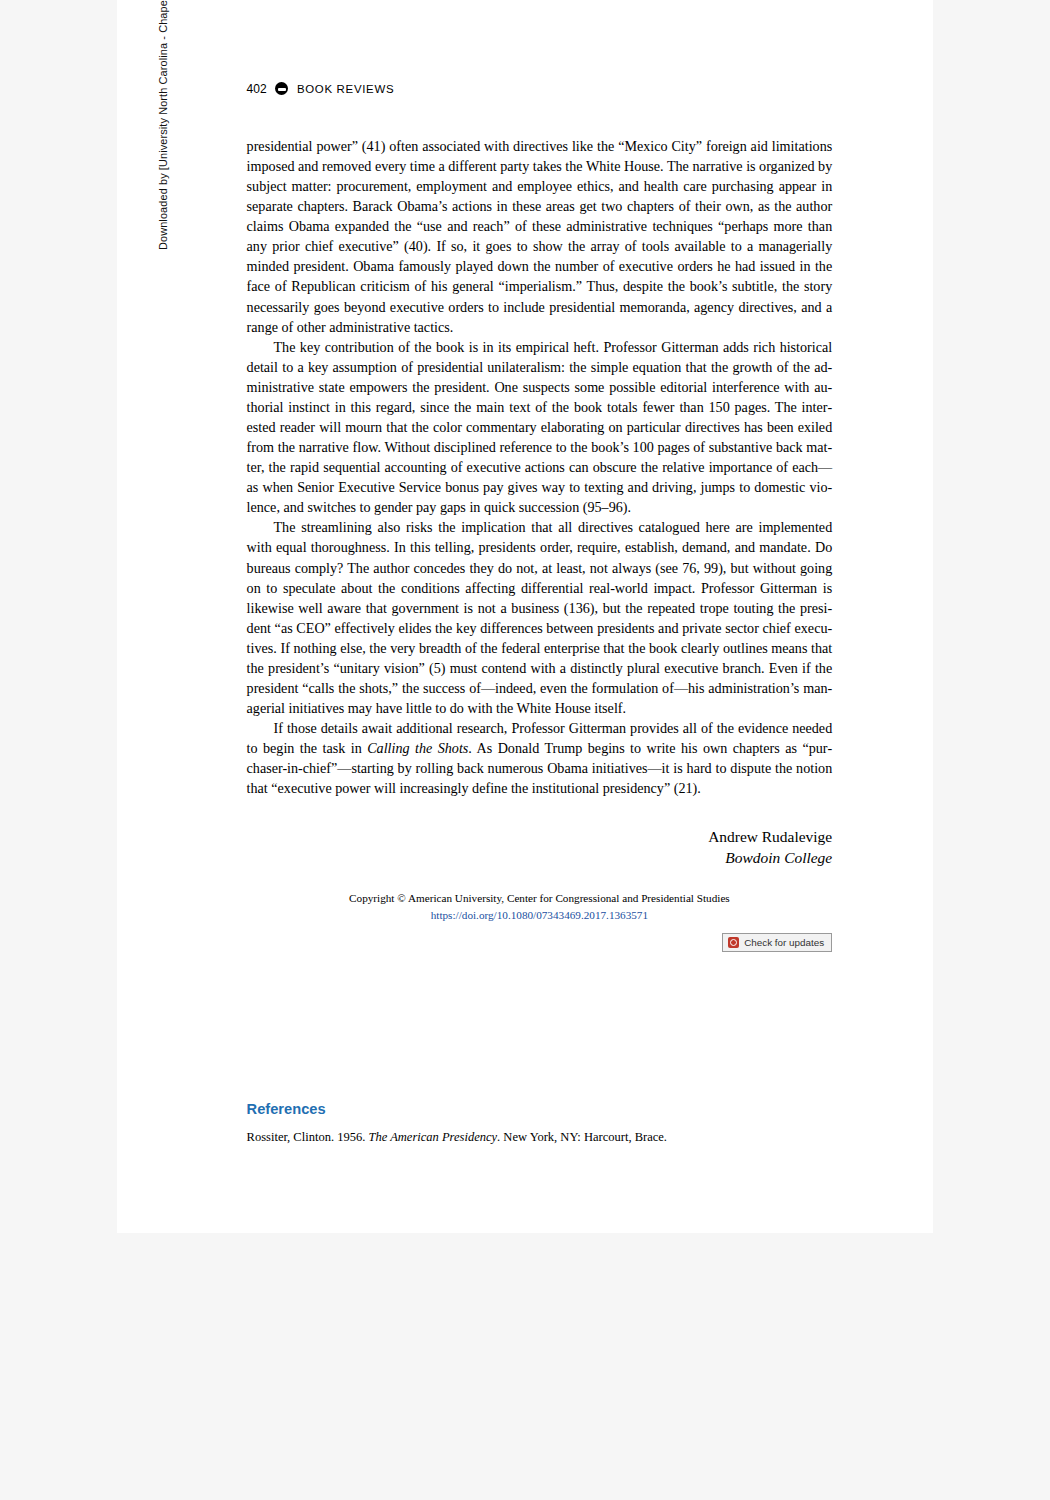Downloaded by [University North Carolina - Chapel Hill] at 08:54 23 October 2017
402 BOOK REVIEWS
presidential power” (41) often associated with directives like the “Mexico City” foreign aid limitations imposed and removed every time a different party takes the White House. The narrative is organized by subject matter: procurement, employment and employee ethics, and health care purchasing appear in separate chapters. Barack Obama’s actions in these areas get two chapters of their own, as the author claims Obama expanded the “use and reach” of these administrative techniques “perhaps more than any prior chief executive” (40). If so, it goes to show the array of tools available to a managerially minded president. Obama famously played down the number of executive orders he had issued in the face of Republican criticism of his general “imperialism.” Thus, despite the book’s subtitle, the story necessarily goes beyond executive orders to include presidential memoranda, agency directives, and a range of other administrative tactics.
The key contribution of the book is in its empirical heft. Professor Gitterman adds rich historical detail to a key assumption of presidential unilateralism: the simple equation that the growth of the administrative state empowers the president. One suspects some possible editorial interference with authorial instinct in this regard, since the main text of the book totals fewer than 150 pages. The interested reader will mourn that the color commentary elaborating on particular directives has been exiled from the narrative flow. Without disciplined reference to the book’s 100 pages of substantive back matter, the rapid sequential accounting of executive actions can obscure the relative importance of each—as when Senior Executive Service bonus pay gives way to texting and driving, jumps to domestic violence, and switches to gender pay gaps in quick succession (95–96).
The streamlining also risks the implication that all directives catalogued here are implemented with equal thoroughness. In this telling, presidents order, require, establish, demand, and mandate. Do bureaus comply? The author concedes they do not, at least, not always (see 76, 99), but without going on to speculate about the conditions affecting differential real-world impact. Professor Gitterman is likewise well aware that government is not a business (136), but the repeated trope touting the president “as CEO” effectively elides the key differences between presidents and private sector chief executives. If nothing else, the very breadth of the federal enterprise that the book clearly outlines means that the president’s “unitary vision” (5) must contend with a distinctly plural executive branch. Even if the president “calls the shots,” the success of—indeed, even the formulation of—his administration’s managerial initiatives may have little to do with the White House itself.
If those details await additional research, Professor Gitterman provides all of the evidence needed to begin the task in Calling the Shots. As Donald Trump begins to write his own chapters as “purchaser-in-chief”—starting by rolling back numerous Obama initiatives—it is hard to dispute the notion that “executive power will increasingly define the institutional presidency” (21).
Andrew Rudalevige
Bowdoin College
Copyright © American University, Center for Congressional and Presidential Studies
https://doi.org/10.1080/07343469.2017.1363571
Check for updates
References
Rossiter, Clinton. 1956. The American Presidency. New York, NY: Harcourt, Brace.